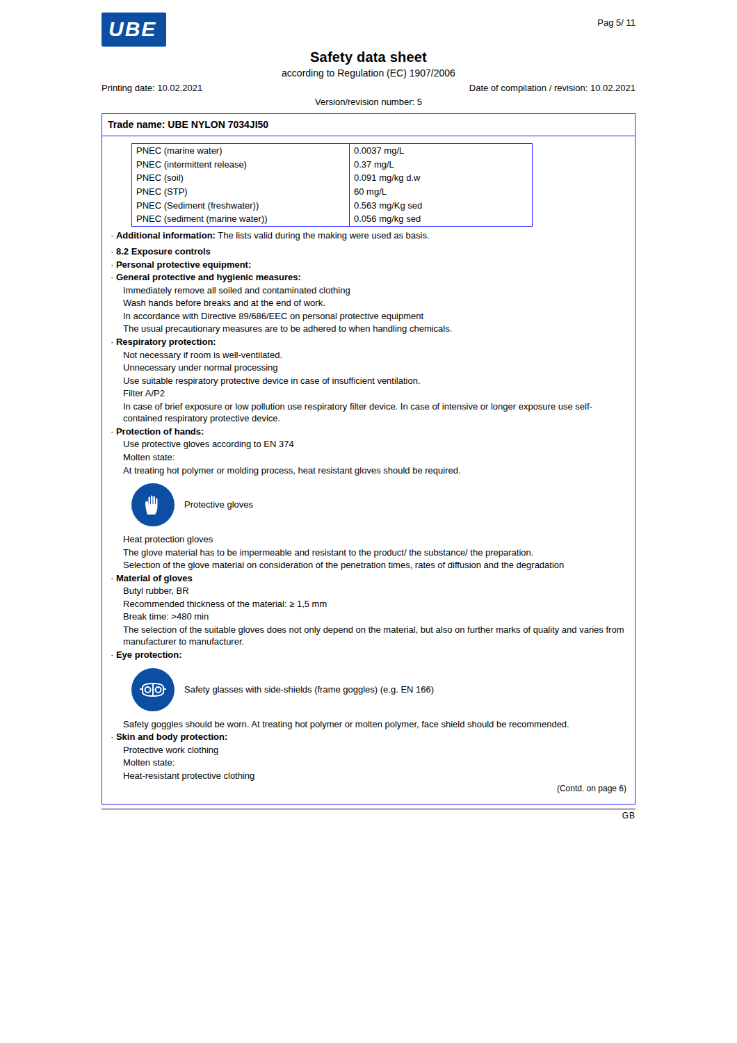UBE
Pag 5/ 11
Safety data sheet
according to Regulation (EC) 1907/2006
Printing date: 10.02.2021
Date of compilation / revision: 10.02.2021
Version/revision number: 5
Trade name: UBE NYLON 7034JI50
| PNEC (marine water) | 0.0037 mg/L |
| PNEC (intermittent release) | 0.37 mg/L |
| PNEC (soil) | 0.091 mg/kg d.w |
| PNEC (STP) | 60 mg/L |
| PNEC (Sediment (freshwater)) | 0.563 mg/Kg sed |
| PNEC (sediment (marine water)) | 0.056 mg/kg sed |
· Additional information: The lists valid during the making were used as basis.
· 8.2 Exposure controls
· Personal protective equipment:
· General protective and hygienic measures:
Immediately remove all soiled and contaminated clothing
Wash hands before breaks and at the end of work.
In accordance with Directive 89/686/EEC on personal protective equipment
The usual precautionary measures are to be adhered to when handling chemicals.
· Respiratory protection:
Not necessary if room is well-ventilated.
Unnecessary under normal processing
Use suitable respiratory protective device in case of insufficient ventilation.
Filter A/P2
In case of brief exposure or low pollution use respiratory filter device. In case of intensive or longer exposure use self-contained respiratory protective device.
· Protection of hands:
Use protective gloves according to EN 374
Molten state:
At treating hot polymer or molding process, heat resistant gloves should be required.
Protective gloves
Heat protection gloves
The glove material has to be impermeable and resistant to the product/ the substance/ the preparation.
Selection of the glove material on consideration of the penetration times, rates of diffusion and the degradation
· Material of gloves
Butyl rubber, BR
Recommended thickness of the material: ≥ 1,5 mm
Break time: >480 min
The selection of the suitable gloves does not only depend on the material, but also on further marks of quality and varies from manufacturer to manufacturer.
· Eye protection:
Safety glasses with side-shields (frame goggles) (e.g. EN 166)
Safety goggles should be worn. At treating hot polymer or molten polymer, face shield should be recommended.
· Skin and body protection:
Protective work clothing
Molten state:
Heat-resistant protective clothing
(Contd. on page 6)
GB